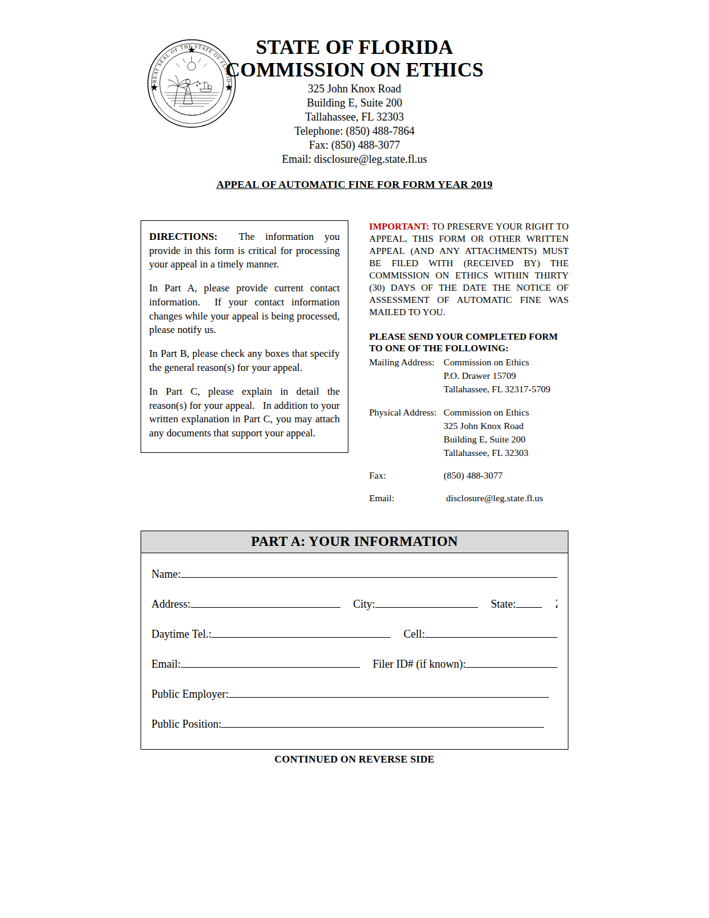GREAT SEAL OF THE STATE OF FLORIDA IN GOD WE TRUST
STATE OF FLORIDA
COMMISSION ON ETHICS
325 John Knox Road
Building E, Suite 200
Tallahassee, FL 32303
Telephone: (850) 488-7864
Fax: (850) 488-3077
Email: disclosure@leg.state.fl.us
APPEAL OF AUTOMATIC FINE FOR FORM YEAR 2019
DIRECTIONS: The information you provide in this form is critical for processing your appeal in a timely manner.
In Part A, please provide current contact information. If your contact information changes while your appeal is being processed, please notify us.
In Part B, please check any boxes that specify the general reason(s) for your appeal.
In Part C, please explain in detail the reason(s) for your appeal. In addition to your written explanation in Part C, you may attach any documents that support your appeal.
IMPORTANT: to preserve your right to appeal, this form or other written appeal (and any attachments) must be filed with (received by) the commission on ethics within thirty (30) days of the date the notice of assessment of automatic fine was mailed to you.
PLEASE SEND YOUR COMPLETED FORM TO ONE OF THE FOLLOWING:
| Mailing Address: | Commission on Ethics |
| | P.O. Drawer 15709 |
| | Tallahassee, FL 32317-5709 |
| Physical Address: | Commission on Ethics |
| | 325 John Knox Road |
| | Building E, Suite 200 |
| | Tallahassee, FL 32303 |
| Fax: | (850) 488-3077 |
| Email: | disclosure@leg.state.fl.us |
PART A: YOUR INFORMATION
Name:
Address: City: State: Zip:
Daytime Tel.: Cell:
Email: Filer ID# (if known):
Public Employer:
Public Position:
CONTINUED ON REVERSE SIDE